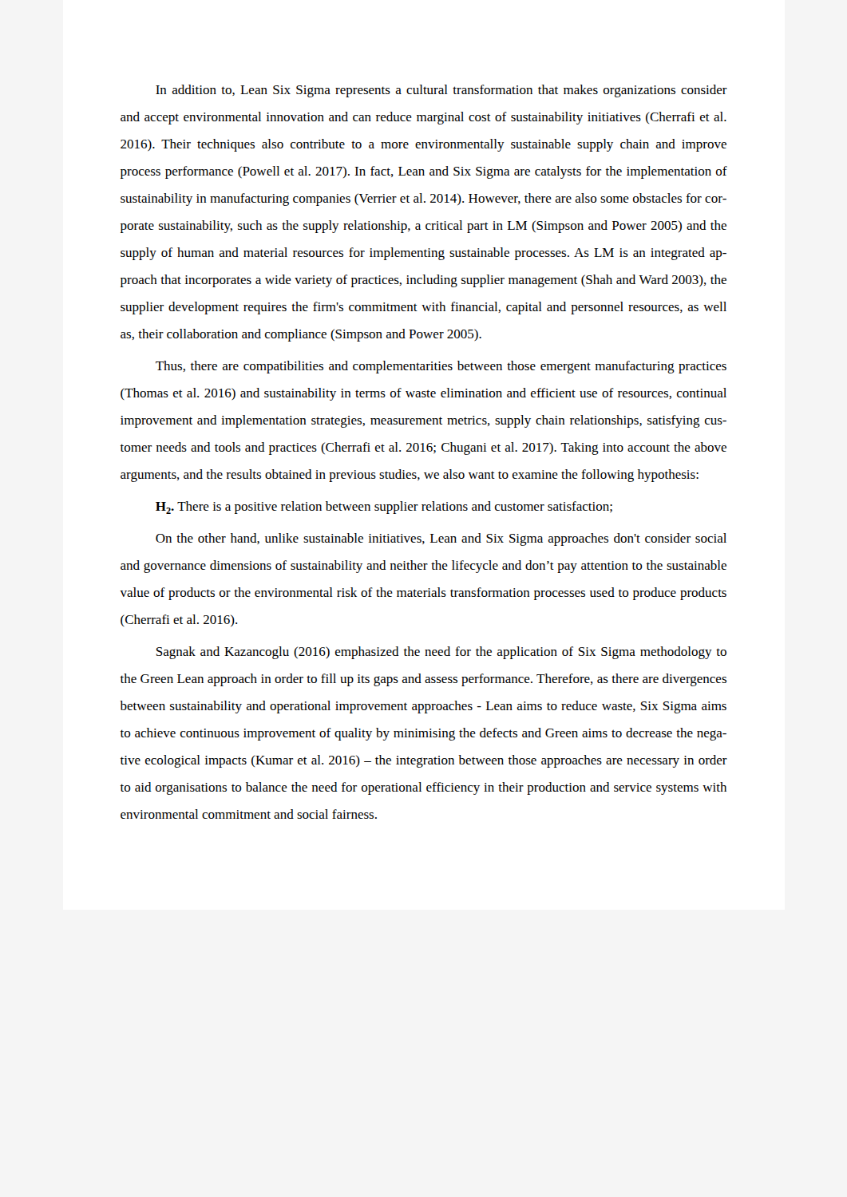In addition to, Lean Six Sigma represents a cultural transformation that makes organizations consider and accept environmental innovation and can reduce marginal cost of sustainability initiatives (Cherrafi et al. 2016). Their techniques also contribute to a more environmentally sustainable supply chain and improve process performance (Powell et al. 2017). In fact, Lean and Six Sigma are catalysts for the implementation of sustainability in manufacturing companies (Verrier et al. 2014). However, there are also some obstacles for corporate sustainability, such as the supply relationship, a critical part in LM (Simpson and Power 2005) and the supply of human and material resources for implementing sustainable processes. As LM is an integrated approach that incorporates a wide variety of practices, including supplier management (Shah and Ward 2003), the supplier development requires the firm's commitment with financial, capital and personnel resources, as well as, their collaboration and compliance (Simpson and Power 2005).
Thus, there are compatibilities and complementarities between those emergent manufacturing practices (Thomas et al. 2016) and sustainability in terms of waste elimination and efficient use of resources, continual improvement and implementation strategies, measurement metrics, supply chain relationships, satisfying customer needs and tools and practices (Cherrafi et al. 2016; Chugani et al. 2017). Taking into account the above arguments, and the results obtained in previous studies, we also want to examine the following hypothesis:
H2. There is a positive relation between supplier relations and customer satisfaction;
On the other hand, unlike sustainable initiatives, Lean and Six Sigma approaches don't consider social and governance dimensions of sustainability and neither the lifecycle and don’t pay attention to the sustainable value of products or the environmental risk of the materials transformation processes used to produce products (Cherrafi et al. 2016).
Sagnak and Kazancoglu (2016) emphasized the need for the application of Six Sigma methodology to the Green Lean approach in order to fill up its gaps and assess performance. Therefore, as there are divergences between sustainability and operational improvement approaches - Lean aims to reduce waste, Six Sigma aims to achieve continuous improvement of quality by minimising the defects and Green aims to decrease the negative ecological impacts (Kumar et al. 2016) – the integration between those approaches are necessary in order to aid organisations to balance the need for operational efficiency in their production and service systems with environmental commitment and social fairness.